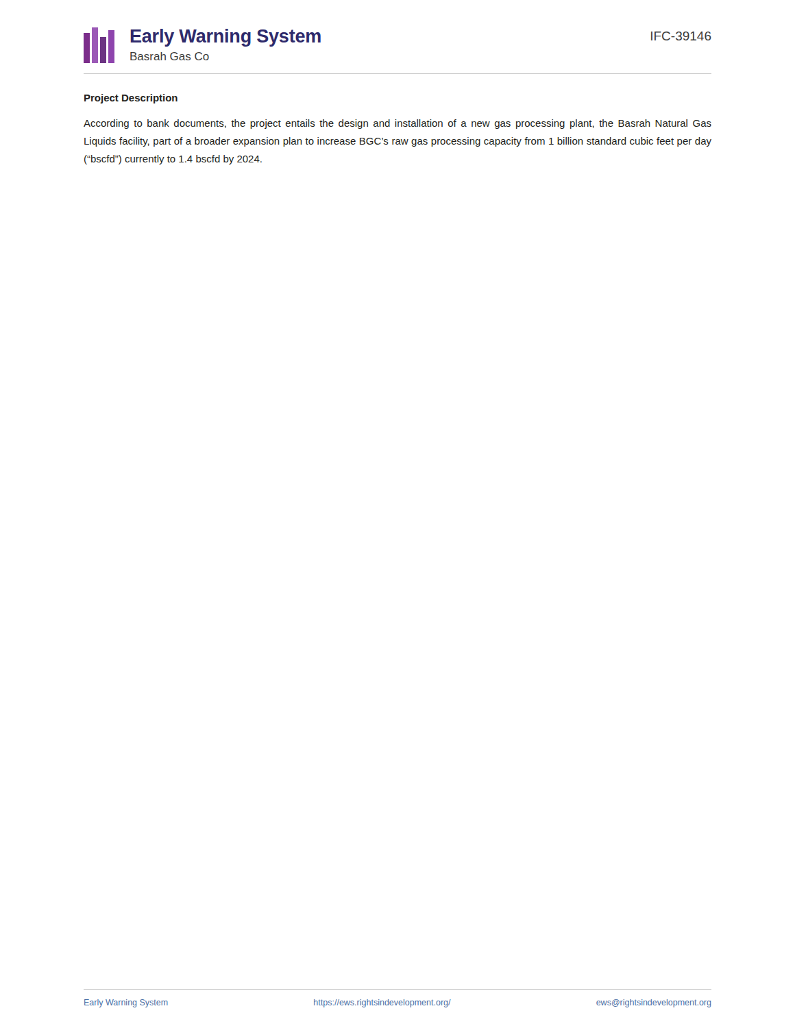Early Warning System
Basrah Gas Co
IFC-39146
Project Description
According to bank documents, the project entails the design and installation of a new gas processing plant, the Basrah Natural Gas Liquids facility, part of a broader expansion plan to increase BGC’s raw gas processing capacity from 1 billion standard cubic feet per day (“bscfd”) currently to 1.4 bscfd by 2024.
Early Warning System
https://ews.rightsindevelopment.org/
ews@rightsindevelopment.org